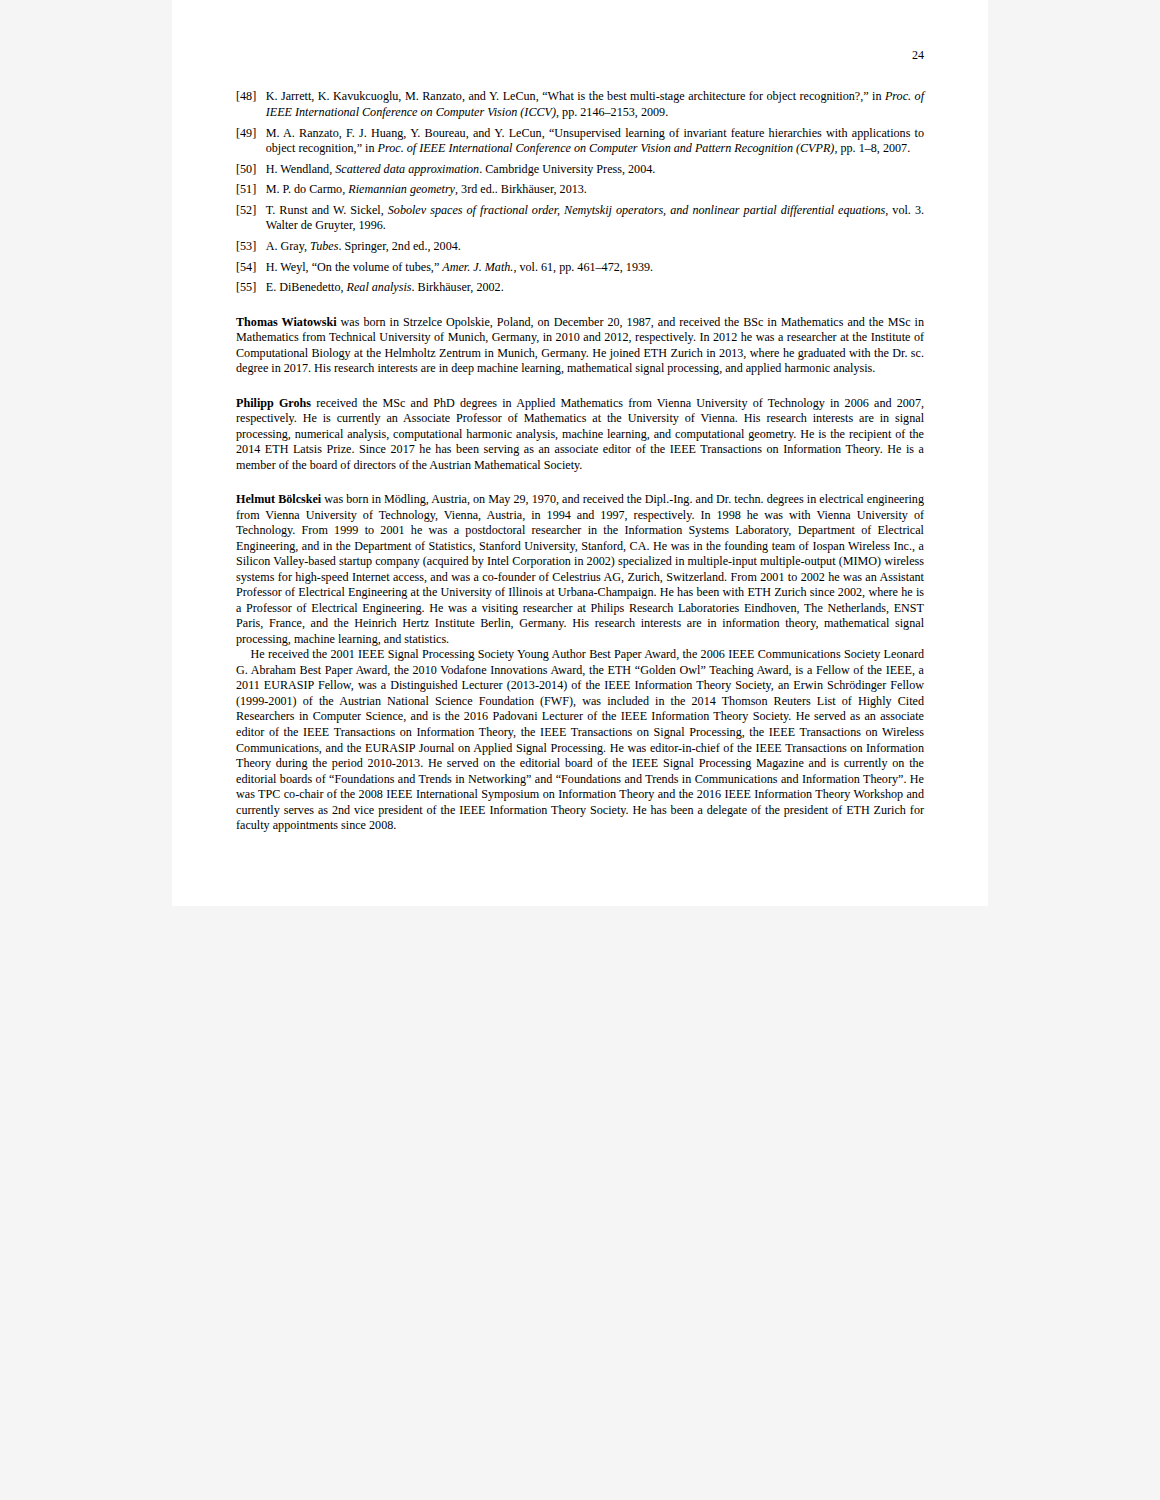24
[48] K. Jarrett, K. Kavukcuoglu, M. Ranzato, and Y. LeCun, “What is the best multi-stage architecture for object recognition?,” in Proc. of IEEE International Conference on Computer Vision (ICCV), pp. 2146–2153, 2009.
[49] M. A. Ranzato, F. J. Huang, Y. Boureau, and Y. LeCun, “Unsupervised learning of invariant feature hierarchies with applications to object recognition,” in Proc. of IEEE International Conference on Computer Vision and Pattern Recognition (CVPR), pp. 1–8, 2007.
[50] H. Wendland, Scattered data approximation. Cambridge University Press, 2004.
[51] M. P. do Carmo, Riemannian geometry, 3rd ed.. Birkhäuser, 2013.
[52] T. Runst and W. Sickel, Sobolev spaces of fractional order, Nemytskij operators, and nonlinear partial differential equations, vol. 3. Walter de Gruyter, 1996.
[53] A. Gray, Tubes. Springer, 2nd ed., 2004.
[54] H. Weyl, “On the volume of tubes,” Amer. J. Math., vol. 61, pp. 461–472, 1939.
[55] E. DiBenedetto, Real analysis. Birkhäuser, 2002.
Thomas Wiatowski was born in Strzelce Opolskie, Poland, on December 20, 1987, and received the BSc in Mathematics and the MSc in Mathematics from Technical University of Munich, Germany, in 2010 and 2012, respectively. In 2012 he was a researcher at the Institute of Computational Biology at the Helmholtz Zentrum in Munich, Germany. He joined ETH Zurich in 2013, where he graduated with the Dr. sc. degree in 2017. His research interests are in deep machine learning, mathematical signal processing, and applied harmonic analysis.
Philipp Grohs received the MSc and PhD degrees in Applied Mathematics from Vienna University of Technology in 2006 and 2007, respectively. He is currently an Associate Professor of Mathematics at the University of Vienna. His research interests are in signal processing, numerical analysis, computational harmonic analysis, machine learning, and computational geometry. He is the recipient of the 2014 ETH Latsis Prize. Since 2017 he has been serving as an associate editor of the IEEE Transactions on Information Theory. He is a member of the board of directors of the Austrian Mathematical Society.
Helmut Bölcskei was born in Mödling, Austria, on May 29, 1970, and received the Dipl.-Ing. and Dr. techn. degrees in electrical engineering from Vienna University of Technology, Vienna, Austria, in 1994 and 1997, respectively. In 1998 he was with Vienna University of Technology. From 1999 to 2001 he was a postdoctoral researcher in the Information Systems Laboratory, Department of Electrical Engineering, and in the Department of Statistics, Stanford University, Stanford, CA. He was in the founding team of Iospan Wireless Inc., a Silicon Valley-based startup company (acquired by Intel Corporation in 2002) specialized in multiple-input multiple-output (MIMO) wireless systems for high-speed Internet access, and was a co-founder of Celestrius AG, Zurich, Switzerland. From 2001 to 2002 he was an Assistant Professor of Electrical Engineering at the University of Illinois at Urbana-Champaign. He has been with ETH Zurich since 2002, where he is a Professor of Electrical Engineering. He was a visiting researcher at Philips Research Laboratories Eindhoven, The Netherlands, ENST Paris, France, and the Heinrich Hertz Institute Berlin, Germany. His research interests are in information theory, mathematical signal processing, machine learning, and statistics.
He received the 2001 IEEE Signal Processing Society Young Author Best Paper Award, the 2006 IEEE Communications Society Leonard G. Abraham Best Paper Award, the 2010 Vodafone Innovations Award, the ETH “Golden Owl” Teaching Award, is a Fellow of the IEEE, a 2011 EURASIP Fellow, was a Distinguished Lecturer (2013-2014) of the IEEE Information Theory Society, an Erwin Schrödinger Fellow (1999-2001) of the Austrian National Science Foundation (FWF), was included in the 2014 Thomson Reuters List of Highly Cited Researchers in Computer Science, and is the 2016 Padovani Lecturer of the IEEE Information Theory Society. He served as an associate editor of the IEEE Transactions on Information Theory, the IEEE Transactions on Signal Processing, the IEEE Transactions on Wireless Communications, and the EURASIP Journal on Applied Signal Processing. He was editor-in-chief of the IEEE Transactions on Information Theory during the period 2010-2013. He served on the editorial board of the IEEE Signal Processing Magazine and is currently on the editorial boards of “Foundations and Trends in Networking” and “Foundations and Trends in Communications and Information Theory”. He was TPC co-chair of the 2008 IEEE International Symposium on Information Theory and the 2016 IEEE Information Theory Workshop and currently serves as 2nd vice president of the IEEE Information Theory Society. He has been a delegate of the president of ETH Zurich for faculty appointments since 2008.